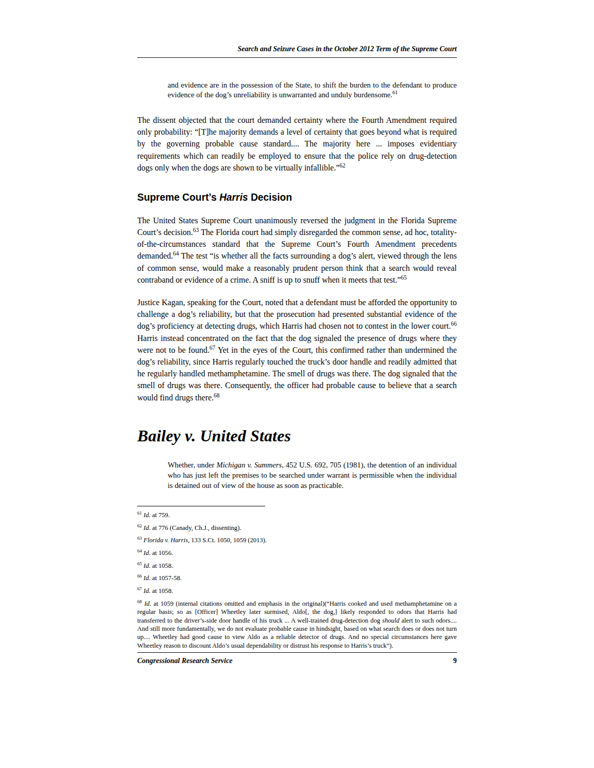Search and Seizure Cases in the October 2012 Term of the Supreme Court
and evidence are in the possession of the State, to shift the burden to the defendant to produce evidence of the dog’s unreliability is unwarranted and unduly burdensome.61
The dissent objected that the court demanded certainty where the Fourth Amendment required only probability: “[T]he majority demands a level of certainty that goes beyond what is required by the governing probable cause standard.... The majority here ... imposes evidentiary requirements which can readily be employed to ensure that the police rely on drug-detection dogs only when the dogs are shown to be virtually infallible.”62
Supreme Court’s Harris Decision
The United States Supreme Court unanimously reversed the judgment in the Florida Supreme Court’s decision.63 The Florida court had simply disregarded the common sense, ad hoc, totality-of-the-circumstances standard that the Supreme Court’s Fourth Amendment precedents demanded.64 The test “is whether all the facts surrounding a dog’s alert, viewed through the lens of common sense, would make a reasonably prudent person think that a search would reveal contraband or evidence of a crime. A sniff is up to snuff when it meets that test.”65
Justice Kagan, speaking for the Court, noted that a defendant must be afforded the opportunity to challenge a dog’s reliability, but that the prosecution had presented substantial evidence of the dog’s proficiency at detecting drugs, which Harris had chosen not to contest in the lower court.66 Harris instead concentrated on the fact that the dog signaled the presence of drugs where they were not to be found.67 Yet in the eyes of the Court, this confirmed rather than undermined the dog’s reliability, since Harris regularly touched the truck’s door handle and readily admitted that he regularly handled methamphetamine. The smell of drugs was there. The dog signaled that the smell of drugs was there. Consequently, the officer had probable cause to believe that a search would find drugs there.68
Bailey v. United States
Whether, under Michigan v. Summers, 452 U.S. 692, 705 (1981), the detention of an individual who has just left the premises to be searched under warrant is permissible when the individual is detained out of view of the house as soon as practicable.
61 Id. at 759.
62 Id. at 776 (Canady, Ch.J., dissenting).
63 Florida v. Harris, 133 S.Ct. 1050, 1059 (2013).
64 Id. at 1056.
65 Id. at 1058.
66 Id. at 1057-58.
67 Id. at 1058.
68 Id. at 1059 (internal citations omitted and emphasis in the original)(“Harris cooked and used methamphetamine on a regular basis; so as [Officer] Wheetley later surmised, Aldo[, the dog,] likely responded to odors that Harris had transferred to the driver’s-side door handle of his truck ... A well-trained drug-detection dog should alert to such odors.... And still more fundamentally, we do not evaluate probable cause in hindsight, based on what search does or does not turn up.... Wheetley had good cause to view Aldo as a reliable detector of drugs. And no special circumstances here gave Wheetley reason to discount Aldo’s usual dependability or distrust his response to Harris’s truck”).
Congressional Research Service 9